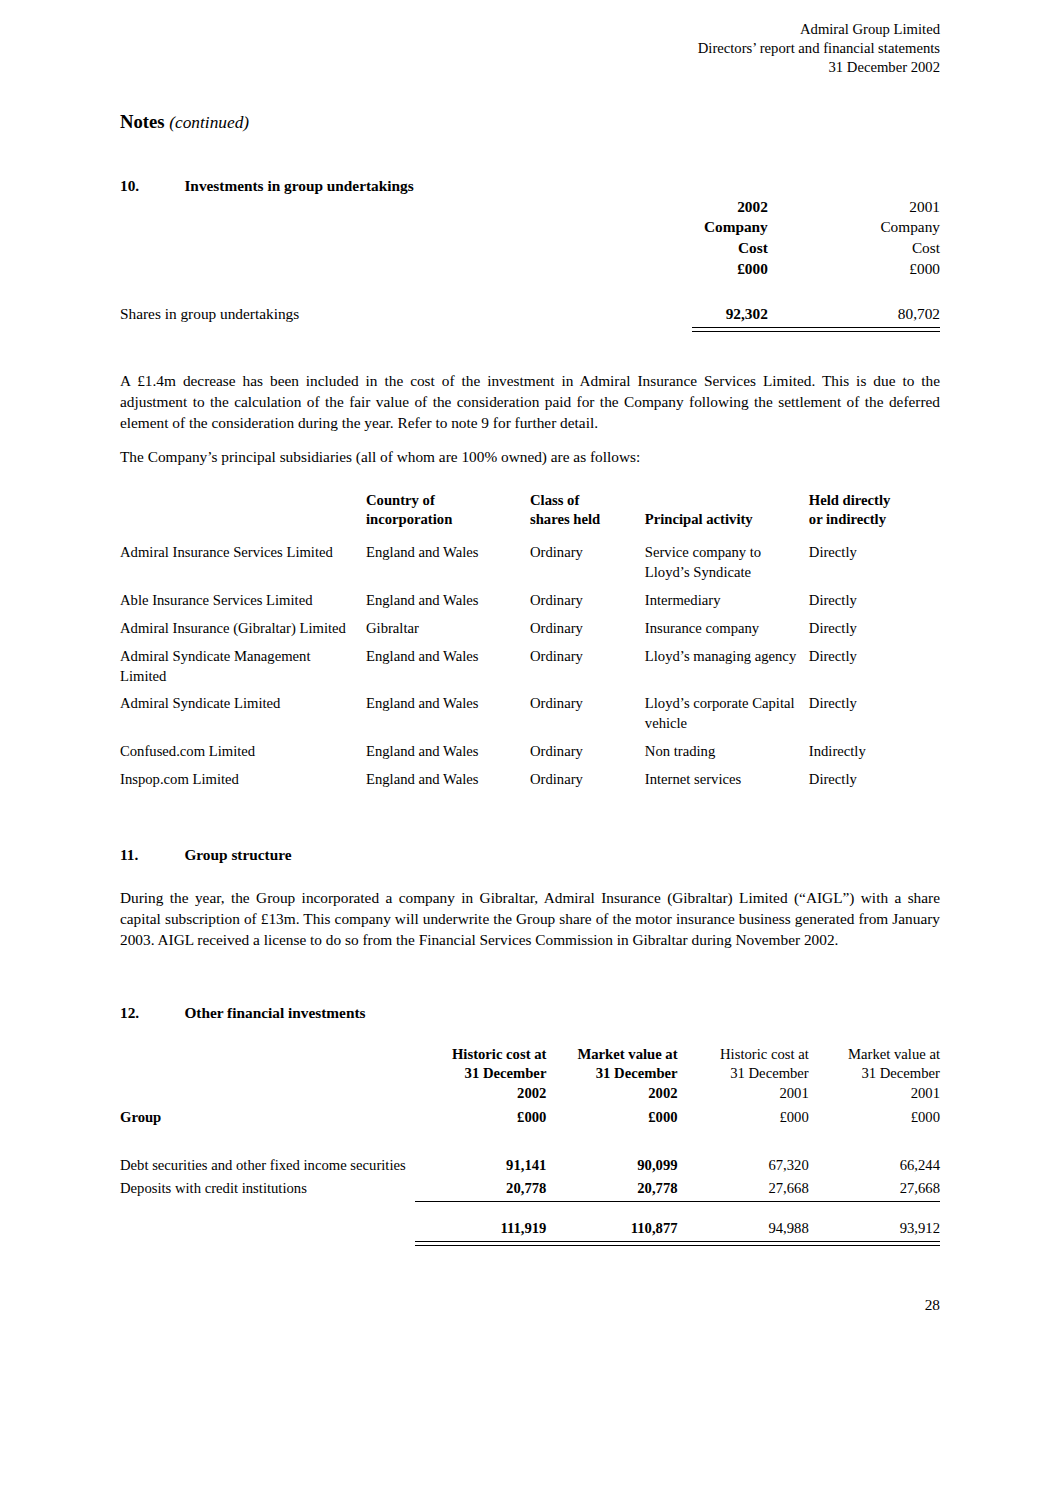Admiral Group Limited
Directors’ report and financial statements
31 December 2002
Notes (continued)
10. Investments in group undertakings
| | 2002 | 2001 |
| | Company | Company |
| | Cost | Cost |
| | £000 | £000 |
| Shares in group undertakings | 92,302 | 80,702 |
A £1.4m decrease has been included in the cost of the investment in Admiral Insurance Services Limited. This is due to the adjustment to the calculation of the fair value of the consideration paid for the Company following the settlement of the deferred element of the consideration during the year. Refer to note 9 for further detail.
The Company’s principal subsidiaries (all of whom are 100% owned) are as follows:
| | Country of incorporation | Class of shares held | Principal activity | Held directly or indirectly |
| --- | --- | --- | --- | --- |
| Admiral Insurance Services Limited | England and Wales | Ordinary | Service company to Lloyd’s Syndicate | Directly |
| Able Insurance Services Limited | England and Wales | Ordinary | Intermediary | Directly |
| Admiral Insurance (Gibraltar) Limited | Gibraltar | Ordinary | Insurance company | Directly |
| Admiral Syndicate Management Limited | England and Wales | Ordinary | Lloyd’s managing agency | Directly |
| Admiral Syndicate Limited | England and Wales | Ordinary | Lloyd’s corporate Capital vehicle | Directly |
| Confused.com Limited | England and Wales | Ordinary | Non trading | Indirectly |
| Inspop.com Limited | England and Wales | Ordinary | Internet services | Directly |
11. Group structure
During the year, the Group incorporated a company in Gibraltar, Admiral Insurance (Gibraltar) Limited (“AIGL”) with a share capital subscription of £13m. This company will underwrite the Group share of the motor insurance business generated from January 2003. AIGL received a license to do so from the Financial Services Commission in Gibraltar during November 2002.
12. Other financial investments
| | Historic cost at 31 December 2002 | Market value at 31 December 2002 | Historic cost at 31 December 2001 | Market value at 31 December 2001 |
| --- | --- | --- | --- | --- |
| Group | £000 | £000 | £000 | £000 |
| Debt securities and other fixed income securities | 91,141 | 90,099 | 67,320 | 66,244 |
| Deposits with credit institutions | 20,778 | 20,778 | 27,668 | 27,668 |
| | 111,919 | 110,877 | 94,988 | 93,912 |
28